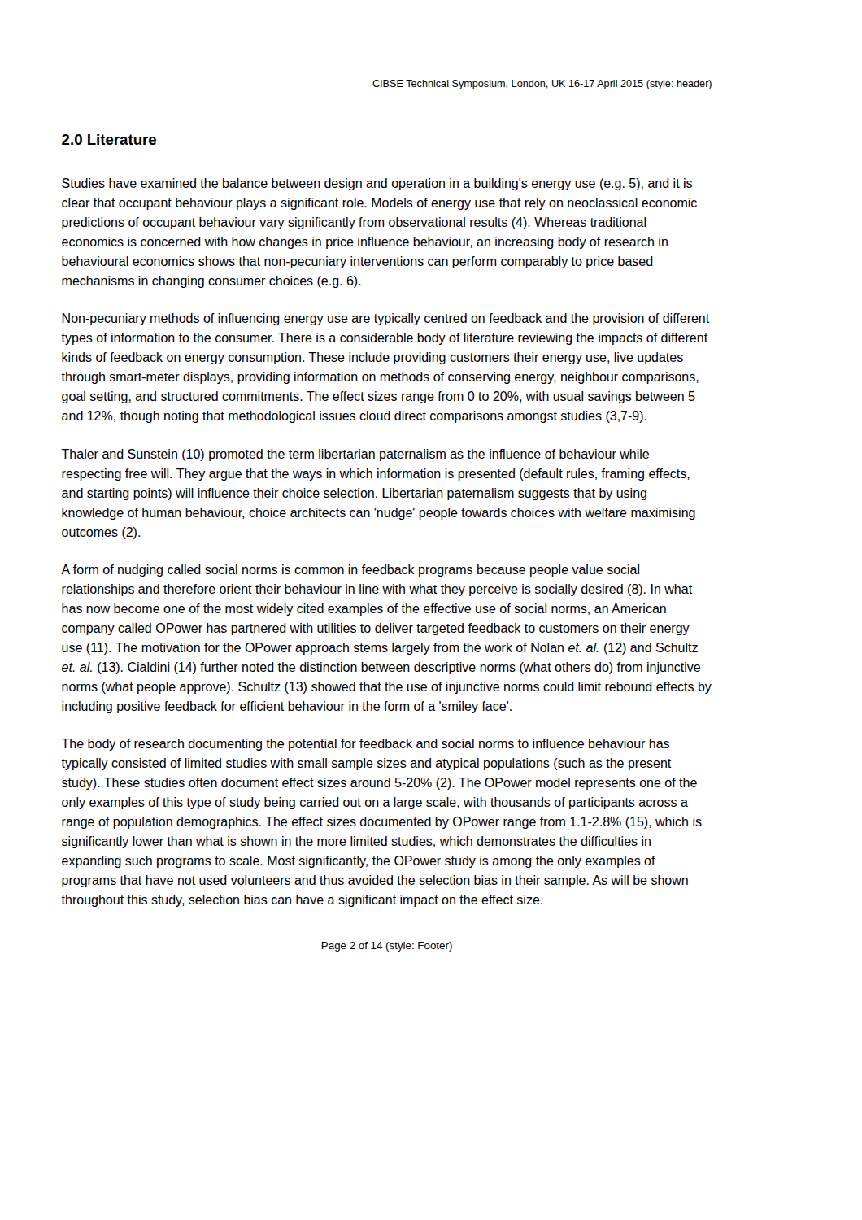CIBSE Technical Symposium, London, UK 16-17 April 2015 (style: header)
2.0 Literature
Studies have examined the balance between design and operation in a building's energy use (e.g. 5), and it is clear that occupant behaviour plays a significant role. Models of energy use that rely on neoclassical economic predictions of occupant behaviour vary significantly from observational results (4). Whereas traditional economics is concerned with how changes in price influence behaviour, an increasing body of research in behavioural economics shows that non-pecuniary interventions can perform comparably to price based mechanisms in changing consumer choices (e.g. 6).
Non-pecuniary methods of influencing energy use are typically centred on feedback and the provision of different types of information to the consumer. There is a considerable body of literature reviewing the impacts of different kinds of feedback on energy consumption. These include providing customers their energy use, live updates through smart-meter displays, providing information on methods of conserving energy, neighbour comparisons, goal setting, and structured commitments. The effect sizes range from 0 to 20%, with usual savings between 5 and 12%, though noting that methodological issues cloud direct comparisons amongst studies (3,7-9).
Thaler and Sunstein (10) promoted the term libertarian paternalism as the influence of behaviour while respecting free will. They argue that the ways in which information is presented (default rules, framing effects, and starting points) will influence their choice selection. Libertarian paternalism suggests that by using knowledge of human behaviour, choice architects can 'nudge' people towards choices with welfare maximising outcomes (2).
A form of nudging called social norms is common in feedback programs because people value social relationships and therefore orient their behaviour in line with what they perceive is socially desired (8). In what has now become one of the most widely cited examples of the effective use of social norms, an American company called OPower has partnered with utilities to deliver targeted feedback to customers on their energy use (11). The motivation for the OPower approach stems largely from the work of Nolan et. al. (12) and Schultz et. al. (13). Cialdini (14) further noted the distinction between descriptive norms (what others do) from injunctive norms (what people approve). Schultz (13) showed that the use of injunctive norms could limit rebound effects by including positive feedback for efficient behaviour in the form of a 'smiley face'.
The body of research documenting the potential for feedback and social norms to influence behaviour has typically consisted of limited studies with small sample sizes and atypical populations (such as the present study). These studies often document effect sizes around 5-20% (2). The OPower model represents one of the only examples of this type of study being carried out on a large scale, with thousands of participants across a range of population demographics. The effect sizes documented by OPower range from 1.1-2.8% (15), which is significantly lower than what is shown in the more limited studies, which demonstrates the difficulties in expanding such programs to scale. Most significantly, the OPower study is among the only examples of programs that have not used volunteers and thus avoided the selection bias in their sample. As will be shown throughout this study, selection bias can have a significant impact on the effect size.
Page 2 of 14 (style: Footer)